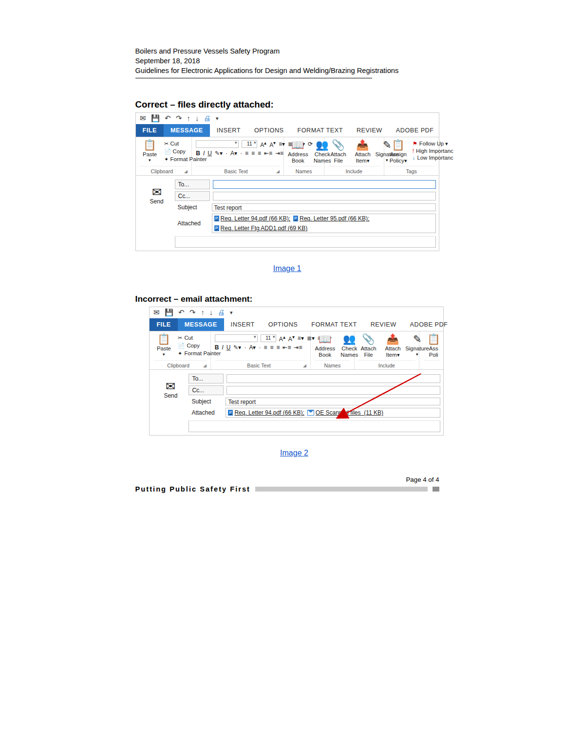Boilers and Pressure Vessels Safety Program
September 18, 2018
Guidelines for Electronic Applications for Design and Welding/Brazing Registrations
Correct – files directly attached:
✉ 💾 ↶ ↷ ↑ ↓ 🖨 ▾
FILE
MESSAGE
INSERT
OPTIONS
FORMAT TEXT
REVIEW
ADOBE PDF
📋 Paste
▾
✂ Cut
📄 Copy
✦ Format Painter
Clipboard ◢
11 A▴ A▾ ≡▾ ≣▾ ≡▾ ⟳
B I U ✎▾ · A▾ · ≡ ≡ ≡ ⇤≡ ⇥≡
Basic Text ◢
📖 Address
Book
👥 Check
Names
Names
📎 Attach
File
📤 Attach
Item▾
✎ Signature
▾
Include
📋 Assign
Policy▾
⚑ Follow Up ▾
! High Importanc
↓ Low Importanc
Tags
✉ Send
To...
Cc...
Subject Test report
Attached PReq. Letter 94.pdf (66 KB); PReq. Letter 95.pdf (66 KB); PReq. Letter Ftg ADD1.pdf (69 KB)
Image 1
Incorrect – email attachment:
✉ 💾 ↶ ↷ ↑ ↓ 🖨 ▾
FILE
MESSAGE
INSERT
OPTIONS
FORMAT TEXT
REVIEW
ADOBE PDF
📋 Paste
▾
✂ Cut
📄 Copy
✦ Format Painter
Clipboard ◢
11 A▴ A▾ ≡▾ ≣▾ ≡▾ ⟳
B I U ✎▾ · A▾ · ≡ ≡ ≡ ⇤≡ ⇥≡
Basic Text ◢
📖 Address
Book
👥 Check
Names
Names
📎 Attach
File
📤 Attach
Item▾
✎ Signature
▾
Include
📋 Ass
Poli
✉ Send
To...
Cc...
Subject Test report
Attached PReq. Letter 94.pdf (66 KB); OE Scanned files (11 KB)
Image 2
Page 4 of 4
Putting Public Safety First